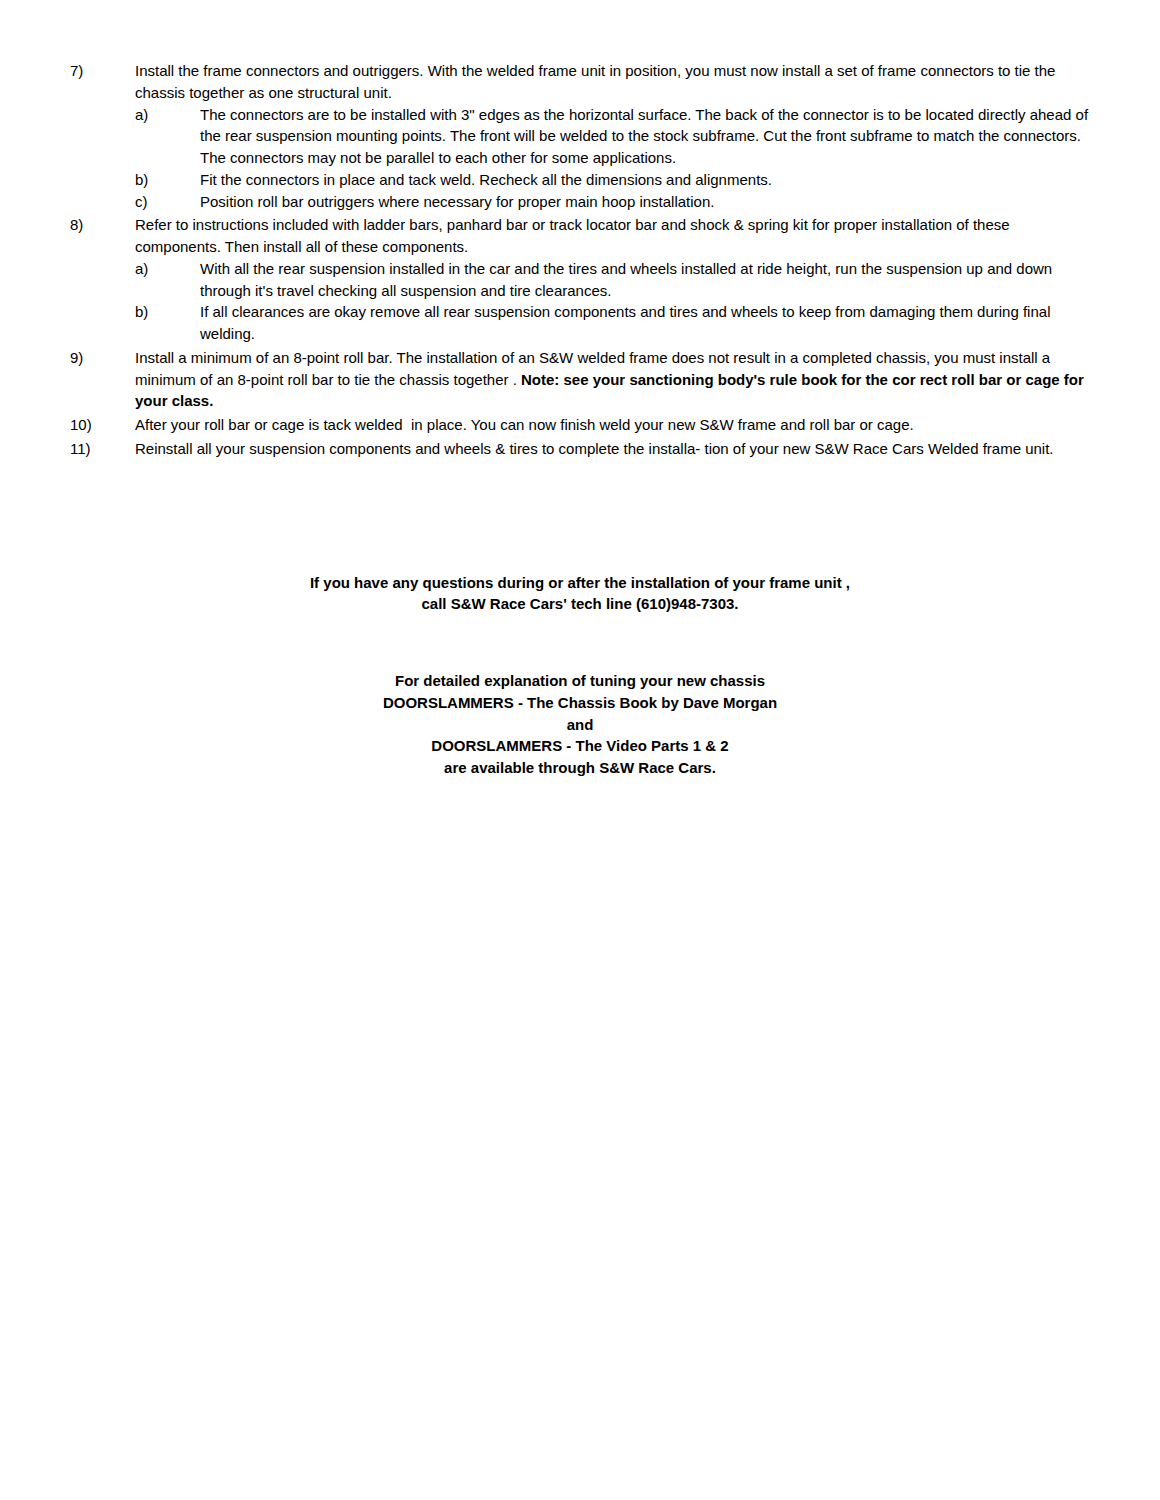7) Install the frame connectors and outriggers. With the welded frame unit in position, you must now install a set of frame connectors to tie the chassis together as one structural unit.
a) The connectors are to be installed with 3" edges as the horizontal surface. The back of the connector is to be located directly ahead of the rear suspension mounting points. The front will be welded to the stock subframe. Cut the front subframe to match the connectors. The connectors may not be parallel to each other for some applications.
b) Fit the connectors in place and tack weld. Recheck all the dimensions and alignments.
c) Position roll bar outriggers where necessary for proper main hoop installation.
8) Refer to instructions included with ladder bars, panhard bar or track locator bar and shock & spring kit for proper installation of these components. Then install all of these components.
a) With all the rear suspension installed in the car and the tires and wheels installed at ride height, run the suspension up and down through it's travel checking all suspension and tire clearances.
b) If all clearances are okay remove all rear suspension components and tires and wheels to keep from damaging them during final welding.
9) Install a minimum of an 8-point roll bar. The installation of an S&W welded frame does not result in a completed chassis, you must install a minimum of an 8-point roll bar to tie the chassis together . Note: see your sanctioning body's rule book for the cor rect roll bar or cage for your class.
10) After your roll bar or cage is tack welded in place. You can now finish weld your new S&W frame and roll bar or cage.
11) Reinstall all your suspension components and wheels & tires to complete the installa- tion of your new S&W Race Cars Welded frame unit.
If you have any questions during or after the installation of your frame unit ,
call S&W Race Cars' tech line (610)948-7303.
For detailed explanation of tuning your new chassis
DOORSLAMMERS - The Chassis Book by Dave Morgan
and
DOORSLAMMERS - The Video Parts 1 & 2
are available through S&W Race Cars.